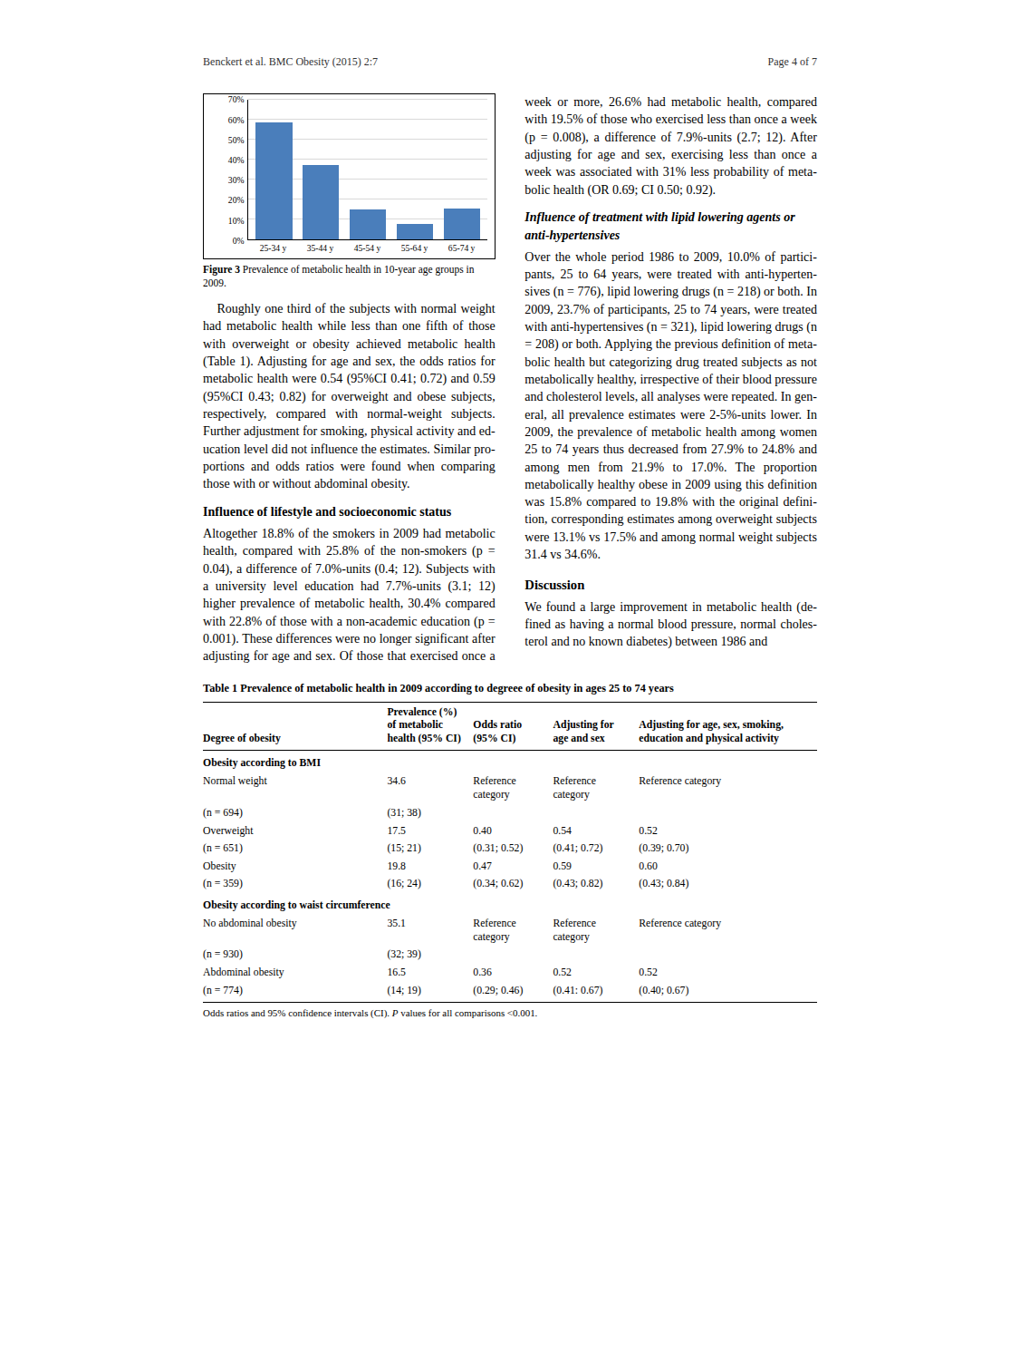Benckert et al. BMC Obesity (2015) 2:7
Page 4 of 7
70% 60% 50% 40% 30% 20% 10% 0%
25-34 y 35-44 y 45-54 y 55-64 y 65-74 y
Figure 3 Prevalence of metabolic health in 10-year age groups in 2009.
Roughly one third of the subjects with normal weight had metabolic health while less than one fifth of those with overweight or obesity achieved metabolic health (Table 1). Adjusting for age and sex, the odds ratios for metabolic health were 0.54 (95%CI 0.41; 0.72) and 0.59 (95%CI 0.43; 0.82) for overweight and obese subjects, respectively, compared with normal-weight subjects. Further adjustment for smoking, physical activity and education level did not influence the estimates. Similar proportions and odds ratios were found when comparing those with or without abdominal obesity.
Influence of lifestyle and socioeconomic status
Altogether 18.8% of the smokers in 2009 had metabolic health, compared with 25.8% of the non-smokers (p = 0.04), a difference of 7.0%-units (0.4; 12). Subjects with a university level education had 7.7%-units (3.1; 12) higher prevalence of metabolic health, 30.4% compared with 22.8% of those with a non-academic education (p = 0.001). These differences were no longer significant after adjusting for age and sex. Of those that exercised once a week or more, 26.6% had metabolic health, compared with 19.5% of those who exercised less than once a week (p = 0.008), a difference of 7.9%-units (2.7; 12). After adjusting for age and sex, exercising less than once a week was associated with 31% less probability of metabolic health (OR 0.69; CI 0.50; 0.92).
Influence of treatment with lipid lowering agents or anti-hypertensives
Over the whole period 1986 to 2009, 10.0% of participants, 25 to 64 years, were treated with anti-hypertensives (n = 776), lipid lowering drugs (n = 218) or both. In 2009, 23.7% of participants, 25 to 74 years, were treated with anti-hypertensives (n = 321), lipid lowering drugs (n = 208) or both. Applying the previous definition of metabolic health but categorizing drug treated subjects as not metabolically healthy, irrespective of their blood pressure and cholesterol levels, all analyses were repeated. In general, all prevalence estimates were 2-5%-units lower. In 2009, the prevalence of metabolic health among women 25 to 74 years thus decreased from 27.9% to 24.8% and among men from 21.9% to 17.0%. The proportion metabolically healthy obese in 2009 using this definition was 15.8% compared to 19.8% with the original definition, corresponding estimates among overweight subjects were 13.1% vs 17.5% and among normal weight subjects 31.4 vs 34.6%.
Discussion
We found a large improvement in metabolic health (defined as having a normal blood pressure, normal cholesterol and no known diabetes) between 1986 and
Table 1 Prevalence of metabolic health in 2009 according to degreee of obesity in ages 25 to 74 years
| Degree of obesity | Prevalence (%) of metabolic health (95% CI) | Odds ratio (95% CI) | Adjusting for age and sex | Adjusting for age, sex, smoking, education and physical activity |
| --- | --- | --- | --- | --- |
| Obesity according to BMI |
| Normal weight | 34.6 | Reference category | Reference category | Reference category |
| (n = 694) | (31; 38) | | | |
| Overweight | 17.5 | 0.40 | 0.54 | 0.52 |
| (n = 651) | (15; 21) | (0.31; 0.52) | (0.41; 0.72) | (0.39; 0.70) |
| Obesity | 19.8 | 0.47 | 0.59 | 0.60 |
| (n = 359) | (16; 24) | (0.34; 0.62) | (0.43; 0.82) | (0.43; 0.84) |
| Obesity according to waist circumference |
| No abdominal obesity | 35.1 | Reference category | Reference category | Reference category |
| (n = 930) | (32; 39) | | | |
| Abdominal obesity | 16.5 | 0.36 | 0.52 | 0.52 |
| (n = 774) | (14; 19) | (0.29; 0.46) | (0.41: 0.67) | (0.40; 0.67) |
Odds ratios and 95% confidence intervals (CI). P values for all comparisons <0.001.